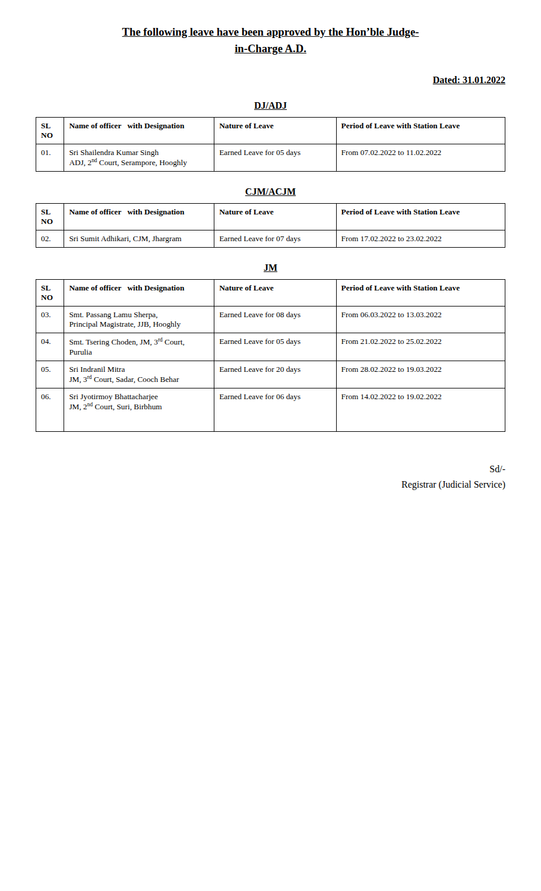The following leave have been approved by the Hon’ble Judge-
in-Charge A.D.
Dated: 31.01.2022
DJ/ADJ
| SL NO | Name of officer with Designation | Nature of Leave | Period of Leave with Station Leave |
| --- | --- | --- | --- |
| 01. | Sri Shailendra Kumar Singh ADJ, 2 nd Court, Serampore, Hooghly | Earned Leave for 05 days | From 07.02.2022 to 11.02.2022 |
CJM/ACJM
| SL NO | Name of officer with Designation | Nature of Leave | Period of Leave with Station Leave |
| --- | --- | --- | --- |
| 02. | Sri Sumit Adhikari, CJM, Jhargram | Earned Leave for 07 days | From 17.02.2022 to 23.02.2022 |
JM
| SL NO | Name of officer with Designation | Nature of Leave | Period of Leave with Station Leave |
| --- | --- | --- | --- |
| 03. | Smt. Passang Lamu Sherpa, Principal Magistrate, JJB, Hooghly | Earned Leave for 08 days | From 06.03.2022 to 13.03.2022 |
| 04. | Smt. Tsering Choden, JM, 3 rd Court, Purulia | Earned Leave for 05 days | From 21.02.2022 to 25.02.2022 |
| 05. | Sri Indranil Mitra JM, 3 rd Court, Sadar, Cooch Behar | Earned Leave for 20 days | From 28.02.2022 to 19.03.2022 |
| 06. | Sri Jyotirmoy Bhattacharjee JM, 2 nd Court, Suri, Birbhum | Earned Leave for 06 days | From 14.02.2022 to 19.02.2022 |
Sd/-
Registrar (Judicial Service)